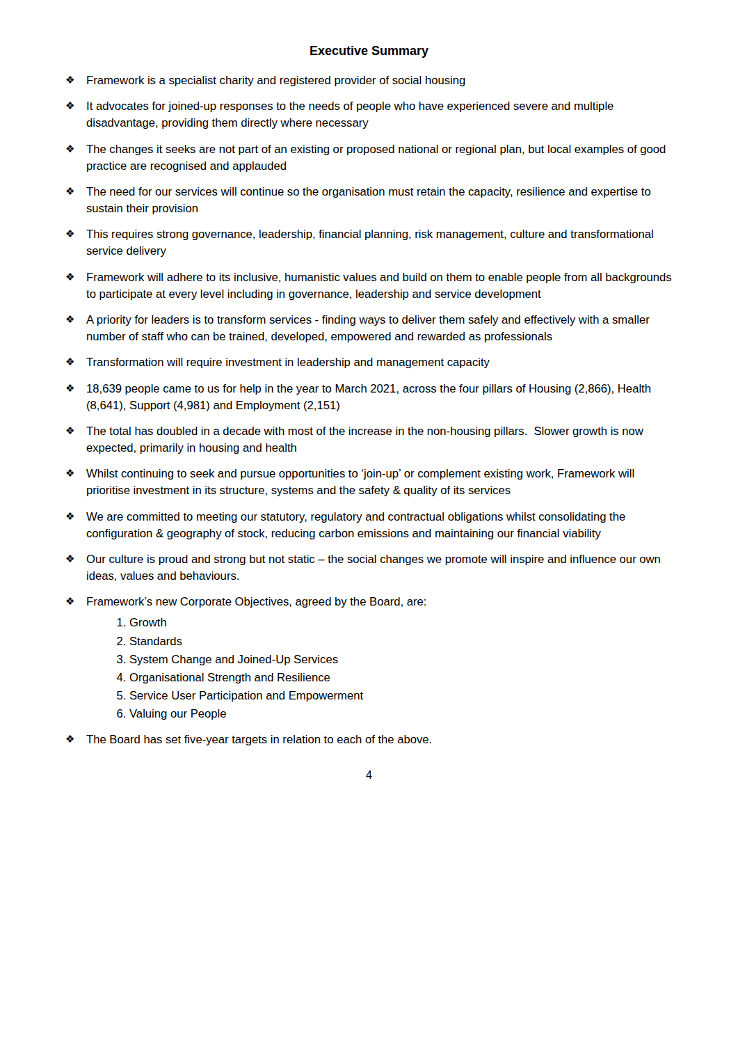Executive Summary
Framework is a specialist charity and registered provider of social housing
It advocates for joined-up responses to the needs of people who have experienced severe and multiple disadvantage, providing them directly where necessary
The changes it seeks are not part of an existing or proposed national or regional plan, but local examples of good practice are recognised and applauded
The need for our services will continue so the organisation must retain the capacity, resilience and expertise to sustain their provision
This requires strong governance, leadership, financial planning, risk management, culture and transformational service delivery
Framework will adhere to its inclusive, humanistic values and build on them to enable people from all backgrounds to participate at every level including in governance, leadership and service development
A priority for leaders is to transform services - finding ways to deliver them safely and effectively with a smaller number of staff who can be trained, developed, empowered and rewarded as professionals
Transformation will require investment in leadership and management capacity
18,639 people came to us for help in the year to March 2021, across the four pillars of Housing (2,866), Health (8,641), Support (4,981) and Employment (2,151)
The total has doubled in a decade with most of the increase in the non-housing pillars. Slower growth is now expected, primarily in housing and health
Whilst continuing to seek and pursue opportunities to ‘join-up’ or complement existing work, Framework will prioritise investment in its structure, systems and the safety & quality of its services
We are committed to meeting our statutory, regulatory and contractual obligations whilst consolidating the configuration & geography of stock, reducing carbon emissions and maintaining our financial viability
Our culture is proud and strong but not static – the social changes we promote will inspire and influence our own ideas, values and behaviours.
Framework’s new Corporate Objectives, agreed by the Board, are:
Growth
Standards
System Change and Joined-Up Services
Organisational Strength and Resilience
Service User Participation and Empowerment
Valuing our People
The Board has set five-year targets in relation to each of the above.
4